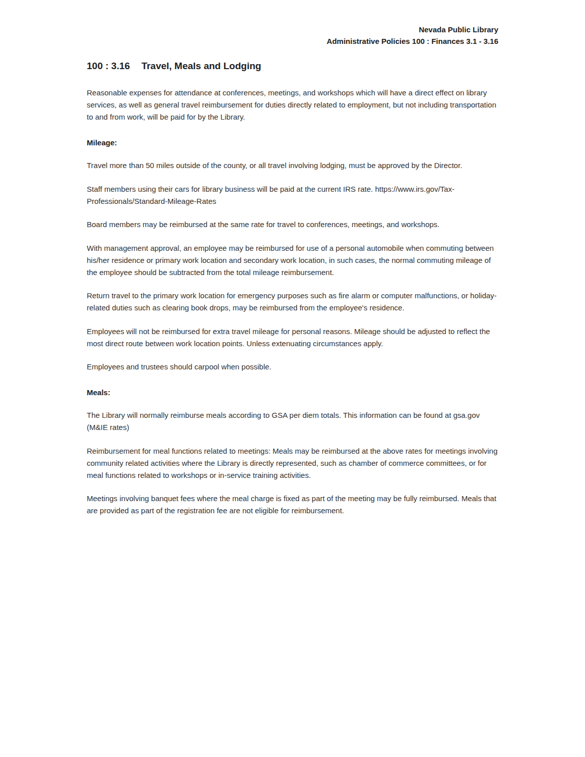Nevada Public Library
Administrative Policies 100 : Finances 3.1 - 3.16
100 : 3.16 Travel, Meals and Lodging
Reasonable expenses for attendance at conferences, meetings, and workshops which will have a direct effect on library services, as well as general travel reimbursement for duties directly related to employment, but not including transportation to and from work, will be paid for by the Library.
Mileage:
Travel more than 50 miles outside of the county, or all travel involving lodging, must be approved by the Director.
Staff members using their cars for library business will be paid at the current IRS rate. https://www.irs.gov/Tax-Professionals/Standard-Mileage-Rates
Board members may be reimbursed at the same rate for travel to conferences, meetings, and workshops.
With management approval, an employee may be reimbursed for use of a personal automobile when commuting between his/her residence or primary work location and secondary work location, in such cases, the normal commuting mileage of the employee should be subtracted from the total mileage reimbursement.
Return travel to the primary work location for emergency purposes such as fire alarm or computer malfunctions, or holiday-related duties such as clearing book drops, may be reimbursed from the employee's residence.
Employees will not be reimbursed for extra travel mileage for personal reasons. Mileage should be adjusted to reflect the most direct route between work location points. Unless extenuating circumstances apply.
Employees and trustees should carpool when possible.
Meals:
The Library will normally reimburse meals according to GSA per diem totals. This information can be found at gsa.gov (M&IE rates)
Reimbursement for meal functions related to meetings: Meals may be reimbursed at the above rates for meetings involving community related activities where the Library is directly represented, such as chamber of commerce committees, or for meal functions related to workshops or in-service training activities.
Meetings involving banquet fees where the meal charge is fixed as part of the meeting may be fully reimbursed. Meals that are provided as part of the registration fee are not eligible for reimbursement.